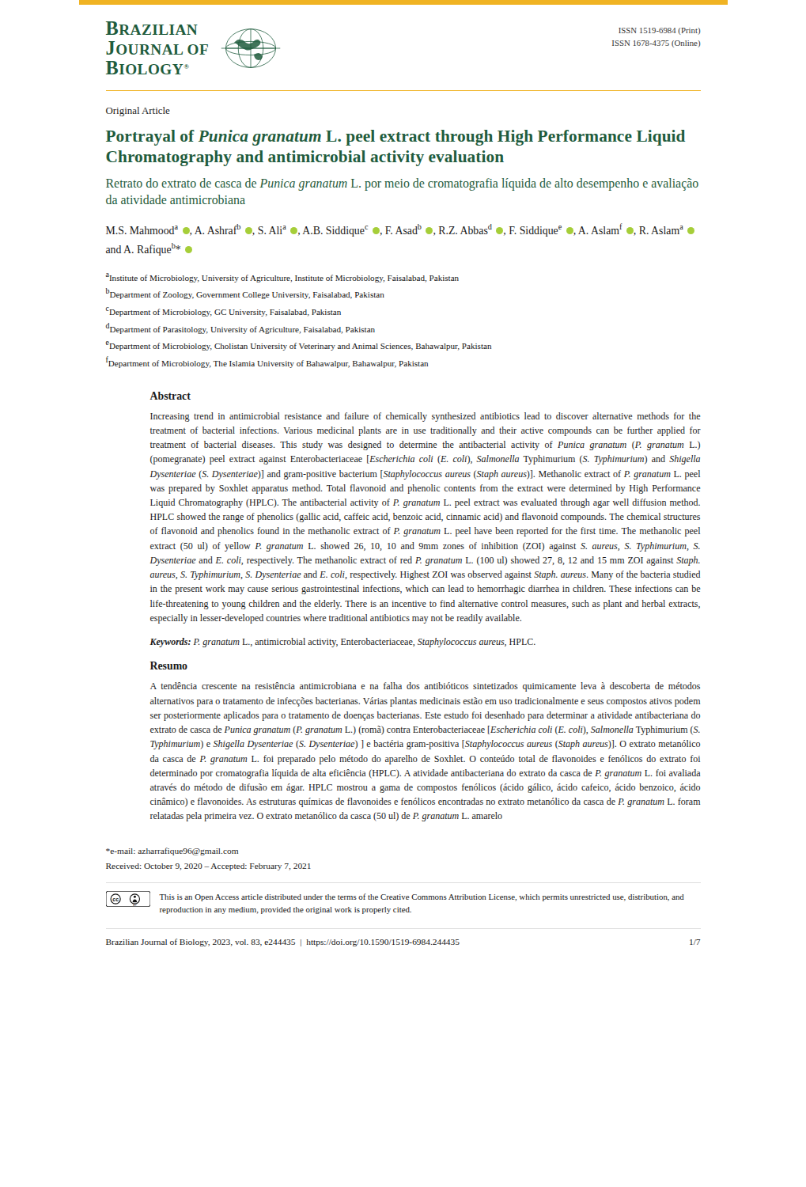BRAZILIAN JOURNAL OF BIOLOGY®
ISSN 1519-6984 (Print)
ISSN 1678-4375 (Online)
Original Article
Portrayal of Punica granatum L. peel extract through High Performance Liquid Chromatography and antimicrobial activity evaluation
Retrato do extrato de casca de Punica granatum L. por meio de cromatografia líquida de alto desempenho e avaliação da atividade antimicrobiana
M.S. Mahmooda , A. Ashrafb , S. Alia , A.B. Siddiquec , F. Asadb , R.Z. Abbasd , F. Siddiquee , A. Aslamf , R. Aslama and A. Rafiqueb*
aInstitute of Microbiology, University of Agriculture, Institute of Microbiology, Faisalabad, Pakistan
bDepartment of Zoology, Government College University, Faisalabad, Pakistan
cDepartment of Microbiology, GC University, Faisalabad, Pakistan
dDepartment of Parasitology, University of Agriculture, Faisalabad, Pakistan
eDepartment of Microbiology, Cholistan University of Veterinary and Animal Sciences, Bahawalpur, Pakistan
fDepartment of Microbiology, The Islamia University of Bahawalpur, Bahawalpur, Pakistan
Abstract
Increasing trend in antimicrobial resistance and failure of chemically synthesized antibiotics lead to discover alternative methods for the treatment of bacterial infections. Various medicinal plants are in use traditionally and their active compounds can be further applied for treatment of bacterial diseases. This study was designed to determine the antibacterial activity of Punica granatum (P. granatum L.) (pomegranate) peel extract against Enterobacteriaceae [Escherichia coli (E. coli), Salmonella Typhimurium (S. Typhimurium) and Shigella Dysenteriae (S. Dysenteriae)] and gram-positive bacterium [Staphylococcus aureus (Staph aureus)]. Methanolic extract of P. granatum L. peel was prepared by Soxhlet apparatus method. Total flavonoid and phenolic contents from the extract were determined by High Performance Liquid Chromatography (HPLC). The antibacterial activity of P. granatum L. peel extract was evaluated through agar well diffusion method. HPLC showed the range of phenolics (gallic acid, caffeic acid, benzoic acid, cinnamic acid) and flavonoid compounds. The chemical structures of flavonoid and phenolics found in the methanolic extract of P. granatum L. peel have been reported for the first time. The methanolic peel extract (50 ul) of yellow P. granatum L. showed 26, 10, 10 and 9mm zones of inhibition (ZOI) against S. aureus, S. Typhimurium, S. Dysenteriae and E. coli, respectively. The methanolic extract of red P. granatum L. (100 ul) showed 27, 8, 12 and 15 mm ZOI against Staph. aureus, S. Typhimurium, S. Dysenteriae and E. coli, respectively. Highest ZOI was observed against Staph. aureus. Many of the bacteria studied in the present work may cause serious gastrointestinal infections, which can lead to hemorrhagic diarrhea in children. These infections can be life-threatening to young children and the elderly. There is an incentive to find alternative control measures, such as plant and herbal extracts, especially in lesser-developed countries where traditional antibiotics may not be readily available.
Keywords: P. granatum L., antimicrobial activity, Enterobacteriaceae, Staphylococcus aureus, HPLC.
Resumo
A tendência crescente na resistência antimicrobiana e na falha dos antibióticos sintetizados quimicamente leva à descoberta de métodos alternativos para o tratamento de infecções bacterianas. Várias plantas medicinais estão em uso tradicionalmente e seus compostos ativos podem ser posteriormente aplicados para o tratamento de doenças bacterianas. Este estudo foi desenhado para determinar a atividade antibacteriana do extrato de casca de Punica granatum (P. granatum L.) (romã) contra Enterobacteriaceae [Escherichia coli (E. coli), Salmonella Typhimurium (S. Typhimurium) e Shigella Dysenteriae (S. Dysenteriae) ] e bactéria gram-positiva [Staphylococcus aureus (Staph aureus)]. O extrato metanólico da casca de P. granatum L. foi preparado pelo método do aparelho de Soxhlet. O conteúdo total de flavonoides e fenólicos do extrato foi determinado por cromatografia líquida de alta eficiência (HPLC). A atividade antibacteriana do extrato da casca de P. granatum L. foi avaliada através do método de difusão em ágar. HPLC mostrou a gama de compostos fenólicos (ácido gálico, ácido cafeico, ácido benzoico, ácido cinâmico) e flavonoides. As estruturas químicas de flavonoides e fenólicos encontradas no extrato metanólico da casca de P. granatum L. foram relatadas pela primeira vez. O extrato metanólico da casca (50 ul) de P. granatum L. amarelo
*e-mail: azharrafique96@gmail.com
Received: October 9, 2020 – Accepted: February 7, 2021
cc BY
This is an Open Access article distributed under the terms of the Creative Commons Attribution License, which permits unrestricted use, distribution, and reproduction in any medium, provided the original work is properly cited.
Brazilian Journal of Biology, 2023, vol. 83, e244435 | https://doi.org/10.1590/1519-6984.244435
1/7